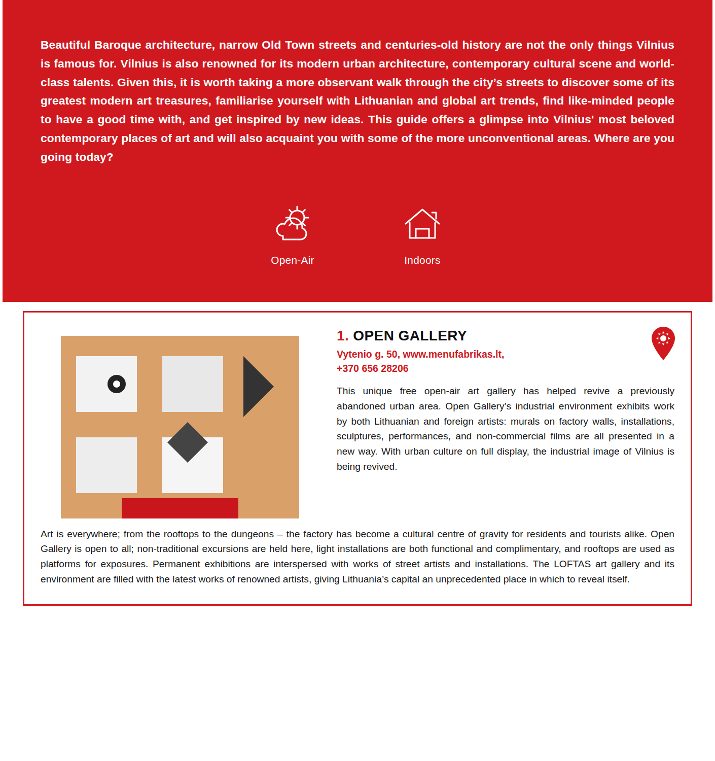Beautiful Baroque architecture, narrow Old Town streets and centuries-old history are not the only things Vilnius is famous for. Vilnius is also renowned for its modern urban architecture, contemporary cultural scene and world-class talents. Given this, it is worth taking a more observant walk through the city’s streets to discover some of its greatest modern art treasures, familiarise yourself with Lithuanian and global art trends, find like-minded people to have a good time with, and get inspired by new ideas. This guide offers a glimpse into Vilnius' most beloved contemporary places of art and will also acquaint you with some of the more unconventional areas. Where are you going today?
Open-Air
Indoors
1. OPEN GALLERY
Vytenio g. 50, www.menufabrikas.lt,
+370 656 28206
This unique free open-air art gallery has helped revive a previously abandoned urban area. Open Gallery’s industrial environment exhibits work by both Lithuanian and foreign artists: murals on factory walls, installations, sculptures, performances, and non-commercial films are all presented in a new way. With urban culture on full display, the industrial image of Vilnius is being revived.
Art is everywhere; from the rooftops to the dungeons – the factory has become a cultural centre of gravity for residents and tourists alike. Open Gallery is open to all; non-traditional excursions are held here, light installations are both functional and complimentary, and rooftops are used as platforms for exposures. Permanent exhibitions are interspersed with works of street artists and installations. The LOFTAS art gallery and its environment are filled with the latest works of renowned artists, giving Lithuania’s capital an unprecedented place in which to reveal itself.